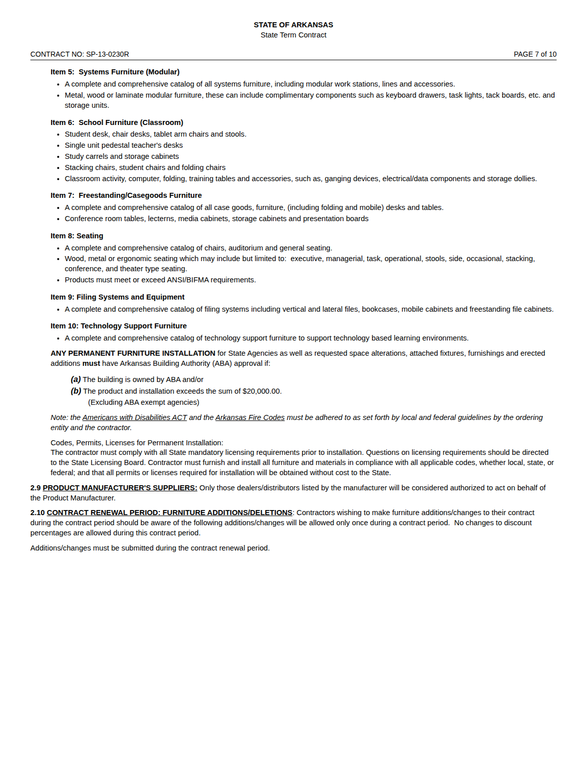STATE OF ARKANSAS State Term Contract
CONTRACT NO: SP-13-0230R PAGE 7 of 10
Item 5: Systems Furniture (Modular)
A complete and comprehensive catalog of all systems furniture, including modular work stations, lines and accessories.
Metal, wood or laminate modular furniture, these can include complimentary components such as keyboard drawers, task lights, tack boards, etc. and storage units.
Item 6: School Furniture (Classroom)
Student desk, chair desks, tablet arm chairs and stools.
Single unit pedestal teacher's desks
Study carrels and storage cabinets
Stacking chairs, student chairs and folding chairs
Classroom activity, computer, folding, training tables and accessories, such as, ganging devices, electrical/data components and storage dollies.
Item 7: Freestanding/Casegoods Furniture
A complete and comprehensive catalog of all case goods, furniture, (including folding and mobile) desks and tables.
Conference room tables, lecterns, media cabinets, storage cabinets and presentation boards
Item 8: Seating
A complete and comprehensive catalog of chairs, auditorium and general seating.
Wood, metal or ergonomic seating which may include but limited to: executive, managerial, task, operational, stools, side, occasional, stacking, conference, and theater type seating.
Products must meet or exceed ANSI/BIFMA requirements.
Item 9: Filing Systems and Equipment
A complete and comprehensive catalog of filing systems including vertical and lateral files, bookcases, mobile cabinets and freestanding file cabinets.
Item 10: Technology Support Furniture
A complete and comprehensive catalog of technology support furniture to support technology based learning environments.
ANY PERMANENT FURNITURE INSTALLATION for State Agencies as well as requested space alterations, attached fixtures, furnishings and erected additions must have Arkansas Building Authority (ABA) approval if:
(a) The building is owned by ABA and/or
(b) The product and installation exceeds the sum of $20,000.00.
(Excluding ABA exempt agencies)
Note: the Americans with Disabilities ACT and the Arkansas Fire Codes must be adhered to as set forth by local and federal guidelines by the ordering entity and the contractor.
Codes, Permits, Licenses for Permanent Installation:
The contractor must comply with all State mandatory licensing requirements prior to installation. Questions on licensing requirements should be directed to the State Licensing Board. Contractor must furnish and install all furniture and materials in compliance with all applicable codes, whether local, state, or federal; and that all permits or licenses required for installation will be obtained without cost to the State.
2.9 PRODUCT MANUFACTURER'S SUPPLIERS: Only those dealers/distributors listed by the manufacturer will be considered authorized to act on behalf of the Product Manufacturer.
2.10 CONTRACT RENEWAL PERIOD: FURNITURE ADDITIONS/DELETIONS: Contractors wishing to make furniture additions/changes to their contract during the contract period should be aware of the following additions/changes will be allowed only once during a contract period. No changes to discount percentages are allowed during this contract period.
Additions/changes must be submitted during the contract renewal period.